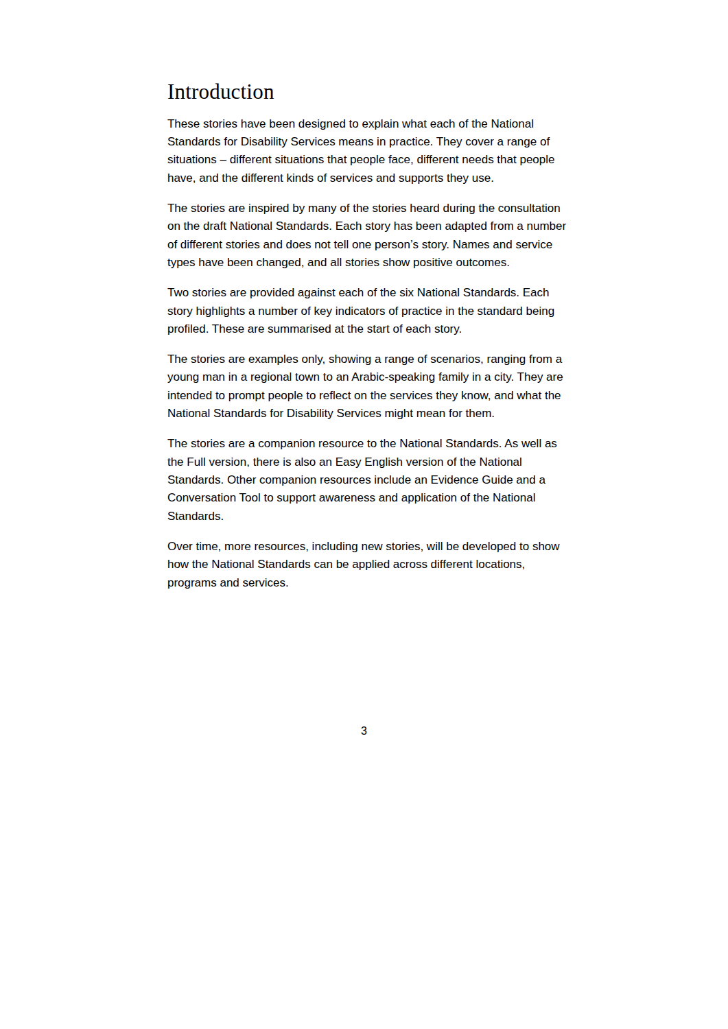Introduction
These stories have been designed to explain what each of the National Standards for Disability Services means in practice. They cover a range of situations – different situations that people face, different needs that people have, and the different kinds of services and supports they use.
The stories are inspired by many of the stories heard during the consultation on the draft National Standards. Each story has been adapted from a number of different stories and does not tell one person’s story. Names and service types have been changed, and all stories show positive outcomes.
Two stories are provided against each of the six National Standards. Each story highlights a number of key indicators of practice in the standard being profiled. These are summarised at the start of each story.
The stories are examples only, showing a range of scenarios, ranging from a young man in a regional town to an Arabic-speaking family in a city. They are intended to prompt people to reflect on the services they know, and what the National Standards for Disability Services might mean for them.
The stories are a companion resource to the National Standards. As well as the Full version, there is also an Easy English version of the National Standards. Other companion resources include an Evidence Guide and a Conversation Tool to support awareness and application of the National Standards.
Over time, more resources, including new stories, will be developed to show how the National Standards can be applied across different locations, programs and services.
3